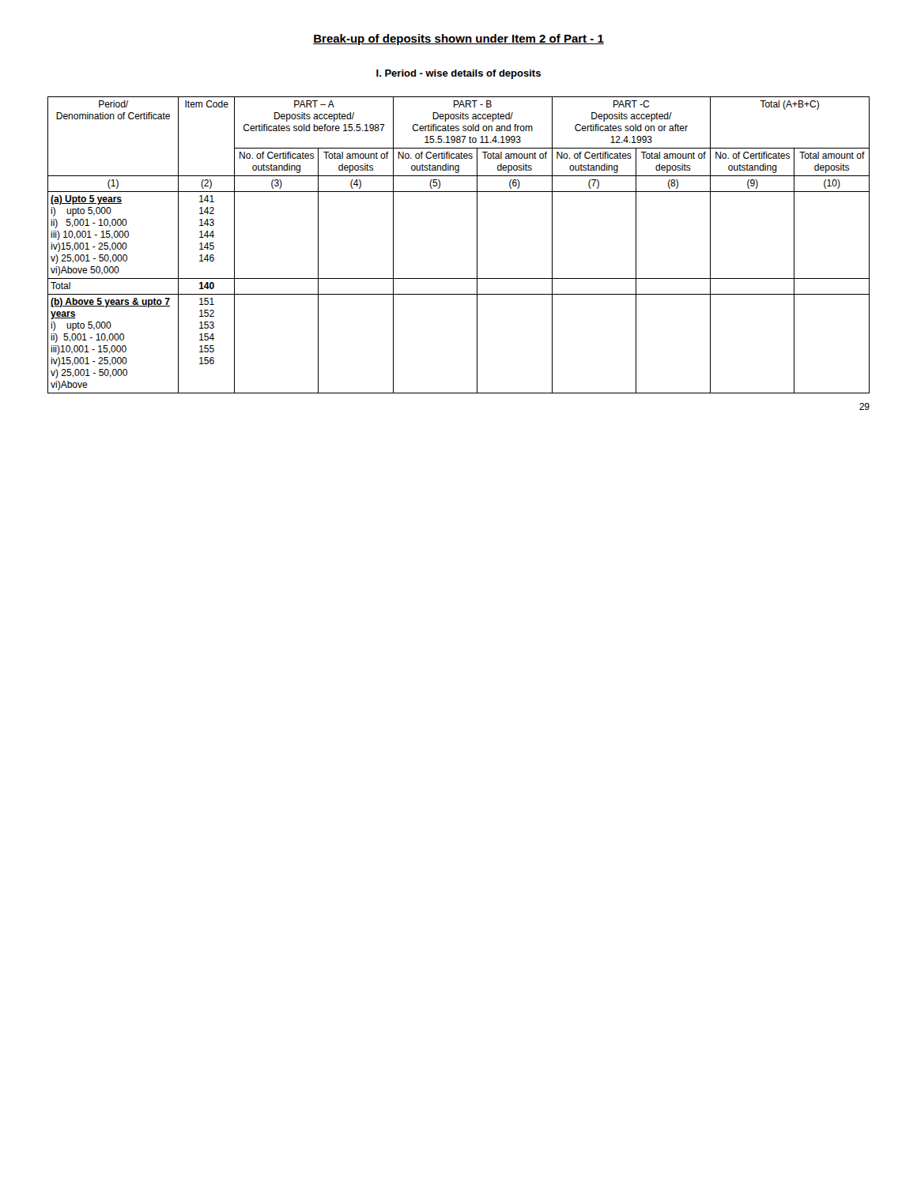Break-up of deposits shown under Item 2 of Part - 1
I. Period - wise details of deposits
| Period/ Denomination of Certificate | Item Code | PART – A Deposits accepted/ Certificates sold before 15.5.1987 | PART - B Deposits accepted/ Certificates sold on and from 15.5.1987 to 11.4.1993 | PART -C Deposits accepted/ Certificates sold on or after 12.4.1993 | Total (A+B+C) |
| --- | --- | --- | --- | --- | --- |
| No. of Certificates outstanding | Total amount of deposits | No. of Certificates outstanding | Total amount of deposits | No. of Certificates outstanding | Total amount of deposits | No. of Certificates outstanding | Total amount of deposits |
| (1) | (2) | (3) | (4) | (5) | (6) | (7) | (8) | (9) | (10) |
| (a) Upto 5 years i) upto 5,000 ii) 5,001 - 10,000 iii) 10,001 - 15,000 iv)15,001 - 25,000 v) 25,001 - 50,000 vi)Above 50,000 | 141 142 143 144 145 146 | | | | | | | | |
| Total | 140 | | | | | | | | |
| (b) Above 5 years & upto 7 years i) upto 5,000 ii) 5,001 - 10,000 iii)10,001 - 15,000 iv)15,001 - 25,000 v) 25,001 - 50,000 vi)Above | 151 152 153 154 155 156 | | | | | | | | |
29